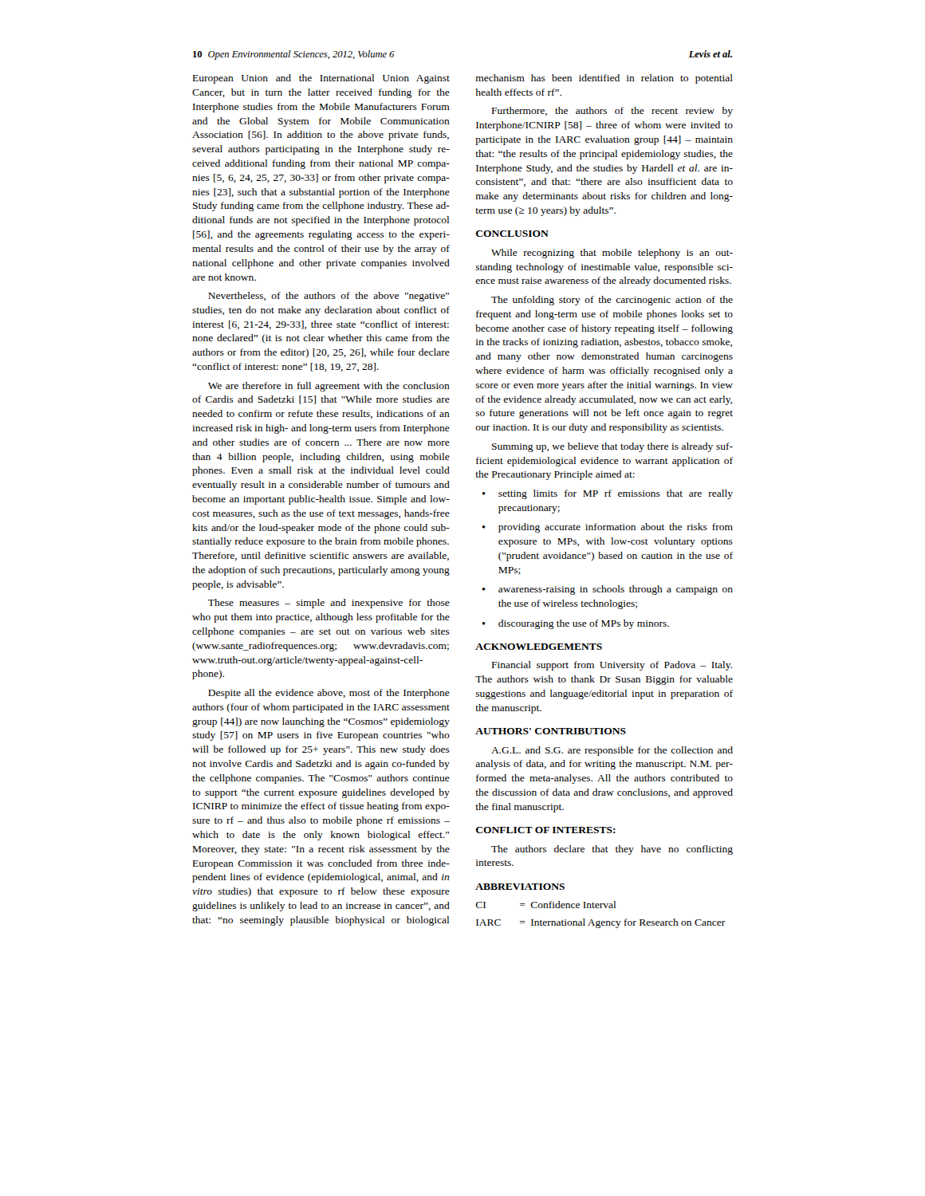10 Open Environmental Sciences, 2012, Volume 6
Levis et al.
European Union and the International Union Against Cancer, but in turn the latter received funding for the Interphone studies from the Mobile Manufacturers Forum and the Global System for Mobile Communication Association [56]. In addition to the above private funds, several authors participating in the Interphone study received additional funding from their national MP companies [5, 6, 24, 25, 27, 30-33] or from other private companies [23], such that a substantial portion of the Interphone Study funding came from the cellphone industry. These additional funds are not specified in the Interphone protocol [56], and the agreements regulating access to the experimental results and the control of their use by the array of national cellphone and other private companies involved are not known.
Nevertheless, of the authors of the above "negative" studies, ten do not make any declaration about conflict of interest [6, 21-24, 29-33], three state “conflict of interest: none declared” (it is not clear whether this came from the authors or from the editor) [20, 25, 26], while four declare “conflict of interest: none” [18, 19, 27, 28].
We are therefore in full agreement with the conclusion of Cardis and Sadetzki [15] that "While more studies are needed to confirm or refute these results, indications of an increased risk in high- and long-term users from Interphone and other studies are of concern ... There are now more than 4 billion people, including children, using mobile phones. Even a small risk at the individual level could eventually result in a considerable number of tumours and become an important public-health issue. Simple and low-cost measures, such as the use of text messages, hands-free kits and/or the loud-speaker mode of the phone could substantially reduce exposure to the brain from mobile phones. Therefore, until definitive scientific answers are available, the adoption of such precautions, particularly among young people, is advisable”.
These measures – simple and inexpensive for those who put them into practice, although less profitable for the cellphone companies – are set out on various web sites (www.sante_radiofrequences.org; www.devradavis.com; www.truth-out.org/article/twenty-appeal-against-cell-phone).
Despite all the evidence above, most of the Interphone authors (four of whom participated in the IARC assessment group [44]) are now launching the “Cosmos” epidemiology study [57] on MP users in five European countries "who will be followed up for 25+ years". This new study does not involve Cardis and Sadetzki and is again co-funded by the cellphone companies. The "Cosmos" authors continue to support “the current exposure guidelines developed by ICNIRP to minimize the effect of tissue heating from exposure to rf – and thus also to mobile phone rf emissions – which to date is the only known biological effect." Moreover, they state: "In a recent risk assessment by the European Commission it was concluded from three independent lines of evidence (epidemiological, animal, and in vitro studies) that exposure to rf below these exposure guidelines is unlikely to lead to an increase in cancer”, and that: “no seemingly plausible biophysical or biological mechanism has been identified in relation to potential health effects of rf”.
Furthermore, the authors of the recent review by Interphone/ICNIRP [58] – three of whom were invited to participate in the IARC evaluation group [44] – maintain that: “the results of the principal epidemiology studies, the Interphone Study, and the studies by Hardell et al. are inconsistent”, and that: “there are also insufficient data to make any determinants about risks for children and long-term use (≥ 10 years) by adults”.
CONCLUSION
While recognizing that mobile telephony is an outstanding technology of inestimable value, responsible science must raise awareness of the already documented risks.
The unfolding story of the carcinogenic action of the frequent and long-term use of mobile phones looks set to become another case of history repeating itself – following in the tracks of ionizing radiation, asbestos, tobacco smoke, and many other now demonstrated human carcinogens where evidence of harm was officially recognised only a score or even more years after the initial warnings. In view of the evidence already accumulated, now we can act early, so future generations will not be left once again to regret our inaction. It is our duty and responsibility as scientists.
Summing up, we believe that today there is already sufficient epidemiological evidence to warrant application of the Precautionary Principle aimed at:
setting limits for MP rf emissions that are really precautionary;
providing accurate information about the risks from exposure to MPs, with low-cost voluntary options ("prudent avoidance") based on caution in the use of MPs;
awareness-raising in schools through a campaign on the use of wireless technologies;
discouraging the use of MPs by minors.
ACKNOWLEDGEMENTS
Financial support from University of Padova – Italy. The authors wish to thank Dr Susan Biggin for valuable suggestions and language/editorial input in preparation of the manuscript.
AUTHORS' CONTRIBUTIONS
A.G.L. and S.G. are responsible for the collection and analysis of data, and for writing the manuscript. N.M. performed the meta-analyses. All the authors contributed to the discussion of data and draw conclusions, and approved the final manuscript.
CONFLICT OF INTERESTS:
The authors declare that they have no conflicting interests.
ABBREVIATIONS
| CI | = | Confidence Interval |
| IARC | = | International Agency for Research on Cancer |